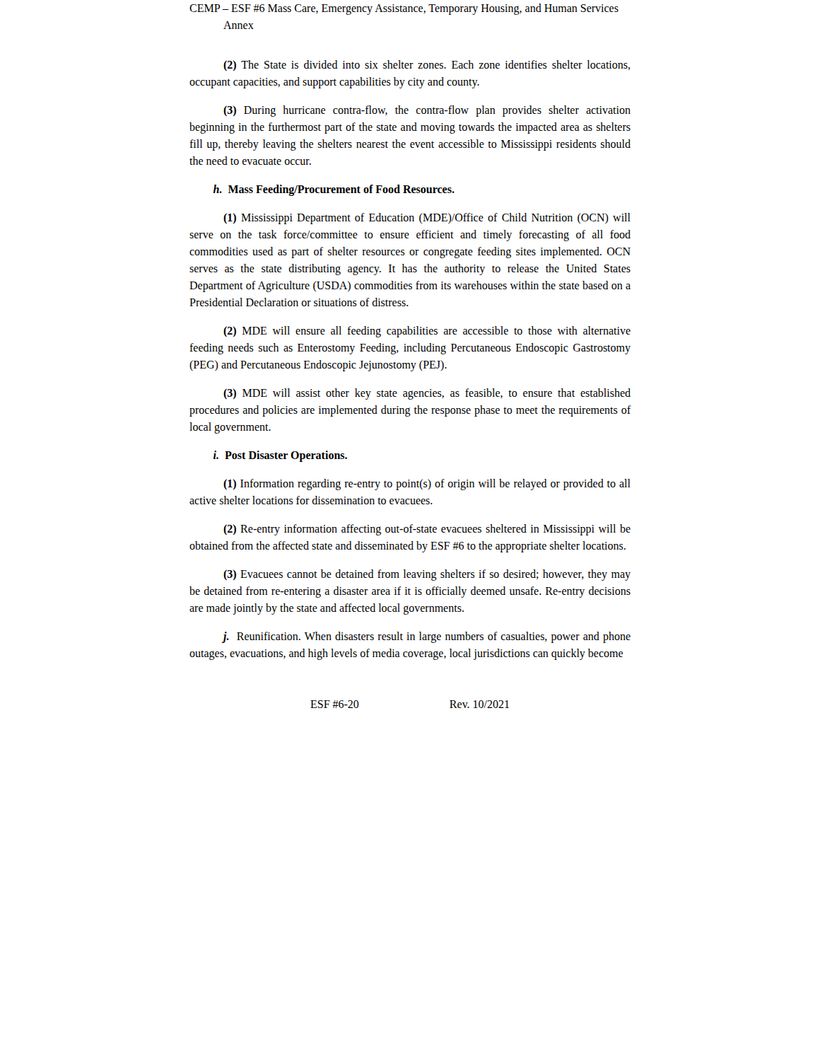CEMP – ESF #6 Mass Care, Emergency Assistance, Temporary Housing, and Human Services
Annex
(2) The State is divided into six shelter zones. Each zone identifies shelter locations, occupant capacities, and support capabilities by city and county.
(3) During hurricane contra-flow, the contra-flow plan provides shelter activation beginning in the furthermost part of the state and moving towards the impacted area as shelters fill up, thereby leaving the shelters nearest the event accessible to Mississippi residents should the need to evacuate occur.
h. Mass Feeding/Procurement of Food Resources.
(1) Mississippi Department of Education (MDE)/Office of Child Nutrition (OCN) will serve on the task force/committee to ensure efficient and timely forecasting of all food commodities used as part of shelter resources or congregate feeding sites implemented. OCN serves as the state distributing agency. It has the authority to release the United States Department of Agriculture (USDA) commodities from its warehouses within the state based on a Presidential Declaration or situations of distress.
(2) MDE will ensure all feeding capabilities are accessible to those with alternative feeding needs such as Enterostomy Feeding, including Percutaneous Endoscopic Gastrostomy (PEG) and Percutaneous Endoscopic Jejunostomy (PEJ).
(3) MDE will assist other key state agencies, as feasible, to ensure that established procedures and policies are implemented during the response phase to meet the requirements of local government.
i. Post Disaster Operations.
(1) Information regarding re-entry to point(s) of origin will be relayed or provided to all active shelter locations for dissemination to evacuees.
(2) Re-entry information affecting out-of-state evacuees sheltered in Mississippi will be obtained from the affected state and disseminated by ESF #6 to the appropriate shelter locations.
(3) Evacuees cannot be detained from leaving shelters if so desired; however, they may be detained from re-entering a disaster area if it is officially deemed unsafe. Re-entry decisions are made jointly by the state and affected local governments.
j. Reunification. When disasters result in large numbers of casualties, power and phone outages, evacuations, and high levels of media coverage, local jurisdictions can quickly become
ESF #6-20 Rev. 10/2021